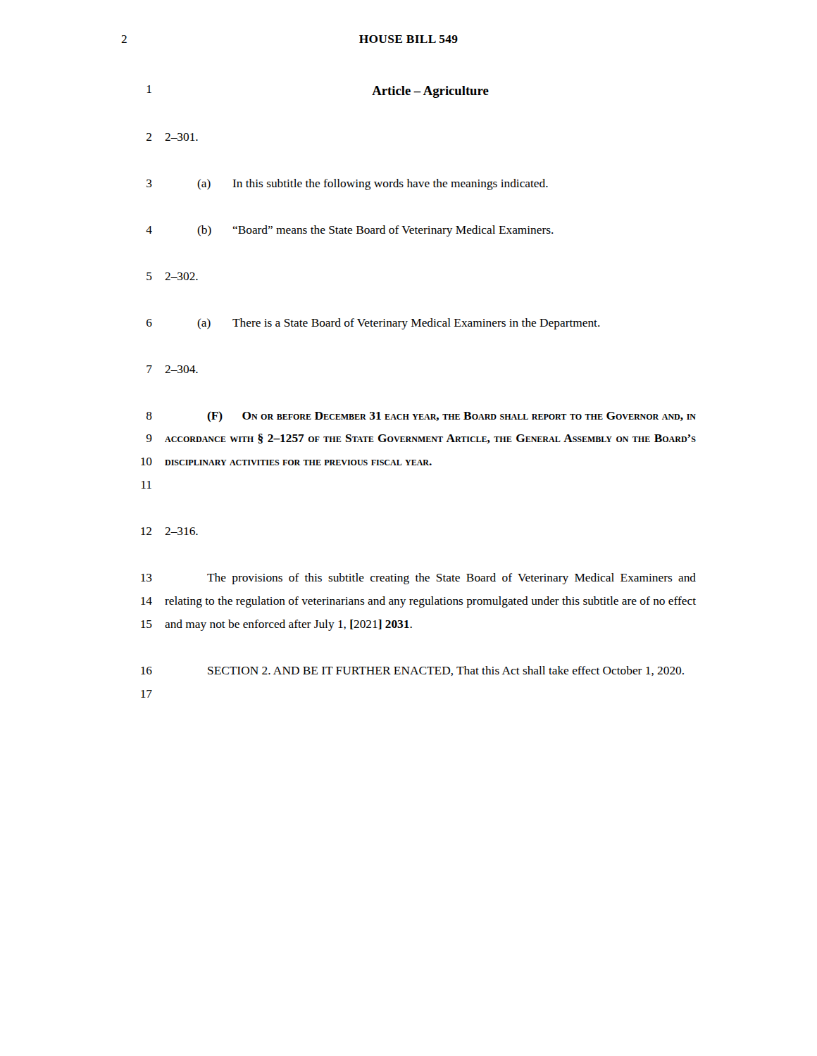2
HOUSE BILL 549
1
Article – Agriculture
2
2–301.
3
(a)
In this subtitle the following words have the meanings indicated.
4
(b)
“Board” means the State Board of Veterinary Medical Examiners.
5
2–302.
6
(a)
There is a State Board of Veterinary Medical Examiners in the Department.
7
2–304.
8
9
10
11
(F) On or before December 31 each year, the Board shall report to the Governor and, in accordance with § 2–1257 of the State Government Article, the General Assembly on the Board’s disciplinary activities for the previous fiscal year.
12
2–316.
13
14
15
The provisions of this subtitle creating the State Board of Veterinary Medical Examiners and relating to the regulation of veterinarians and any regulations promulgated under this subtitle are of no effect and may not be enforced after July 1, [2021] 2031.
16
17
SECTION 2. AND BE IT FURTHER ENACTED, That this Act shall take effect October 1, 2020.